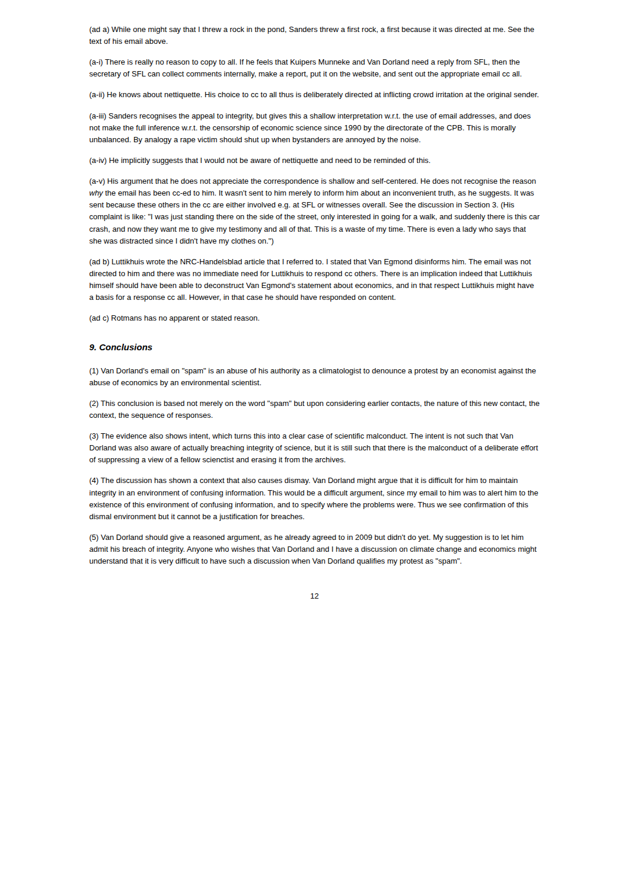(ad a) While one might say that I threw a rock in the pond, Sanders threw a first rock, a first because it was directed at me. See the text of his email above.
(a-i) There is really no reason to copy to all. If he feels that Kuipers Munneke and Van Dorland need a reply from SFL, then the secretary of SFL can collect comments internally, make a report, put it on the website, and sent out the appropriate email cc all.
(a-ii) He knows about nettiquette. His choice to cc to all thus is deliberately directed at inflicting crowd irritation at the original sender.
(a-iii) Sanders recognises the appeal to integrity, but gives this a shallow interpretation w.r.t. the use of email addresses, and does not make the full inference w.r.t. the censorship of economic science since 1990 by the directorate of the CPB. This is morally unbalanced. By analogy a rape victim should shut up when bystanders are annoyed by the noise.
(a-iv) He implicitly suggests that I would not be aware of nettiquette and need to be reminded of this.
(a-v) His argument that he does not appreciate the correspondence is shallow and self-centered. He does not recognise the reason why the email has been cc-ed to him. It wasn't sent to him merely to inform him about an inconvenient truth, as he suggests. It was sent because these others in the cc are either involved e.g. at SFL or witnesses overall. See the discussion in Section 3. (His complaint is like: "I was just standing there on the side of the street, only interested in going for a walk, and suddenly there is this car crash, and now they want me to give my testimony and all of that. This is a waste of my time. There is even a lady who says that she was distracted since I didn't have my clothes on.")
(ad b) Luttikhuis wrote the NRC-Handelsblad article that I referred to. I stated that Van Egmond disinforms him. The email was not directed to him and there was no immediate need for Luttikhuis to respond cc others. There is an implication indeed that Luttikhuis himself should have been able to deconstruct Van Egmond's statement about economics, and in that respect Luttikhuis might have a basis for a response cc all. However, in that case he should have responded on content.
(ad c) Rotmans has no apparent or stated reason.
9. Conclusions
(1) Van Dorland's email on "spam" is an abuse of his authority as a climatologist to denounce a protest by an economist against the abuse of economics by an environmental scientist.
(2) This conclusion is based not merely on the word "spam" but upon considering earlier contacts, the nature of this new contact, the context, the sequence of responses.
(3) The evidence also shows intent, which turns this into a clear case of scientific malconduct. The intent is not such that Van Dorland was also aware of actually breaching integrity of science, but it is still such that there is the malconduct of a deliberate effort of suppressing a view of a fellow scienctist and erasing it from the archives.
(4) The discussion has shown a context that also causes dismay. Van Dorland might argue that it is difficult for him to maintain integrity in an environment of confusing information. This would be a difficult argument, since my email to him was to alert him to the existence of this environment of confusing information, and to specify where the problems were. Thus we see confirmation of this dismal environment but it cannot be a justification for breaches.
(5) Van Dorland should give a reasoned argument, as he already agreed to in 2009 but didn't do yet. My suggestion is to let him admit his breach of integrity. Anyone who wishes that Van Dorland and I have a discussion on climate change and economics might understand that it is very difficult to have such a discussion when Van Dorland qualifies my protest as "spam".
12